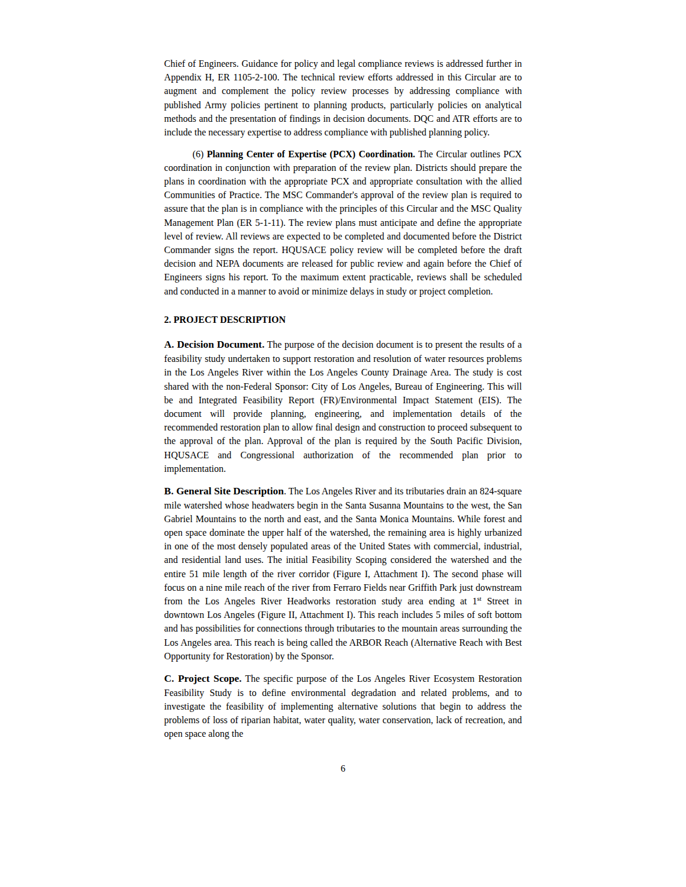Chief of Engineers. Guidance for policy and legal compliance reviews is addressed further in Appendix H, ER 1105-2-100. The technical review efforts addressed in this Circular are to augment and complement the policy review processes by addressing compliance with published Army policies pertinent to planning products, particularly policies on analytical methods and the presentation of findings in decision documents. DQC and ATR efforts are to include the necessary expertise to address compliance with published planning policy.
(6) Planning Center of Expertise (PCX) Coordination. The Circular outlines PCX coordination in conjunction with preparation of the review plan. Districts should prepare the plans in coordination with the appropriate PCX and appropriate consultation with the allied Communities of Practice. The MSC Commander's approval of the review plan is required to assure that the plan is in compliance with the principles of this Circular and the MSC Quality Management Plan (ER 5-1-11). The review plans must anticipate and define the appropriate level of review. All reviews are expected to be completed and documented before the District Commander signs the report. HQUSACE policy review will be completed before the draft decision and NEPA documents are released for public review and again before the Chief of Engineers signs his report. To the maximum extent practicable, reviews shall be scheduled and conducted in a manner to avoid or minimize delays in study or project completion.
2. PROJECT DESCRIPTION
A. Decision Document. The purpose of the decision document is to present the results of a feasibility study undertaken to support restoration and resolution of water resources problems in the Los Angeles River within the Los Angeles County Drainage Area. The study is cost shared with the non-Federal Sponsor: City of Los Angeles, Bureau of Engineering. This will be and Integrated Feasibility Report (FR)/Environmental Impact Statement (EIS). The document will provide planning, engineering, and implementation details of the recommended restoration plan to allow final design and construction to proceed subsequent to the approval of the plan. Approval of the plan is required by the South Pacific Division, HQUSACE and Congressional authorization of the recommended plan prior to implementation.
B. General Site Description. The Los Angeles River and its tributaries drain an 824-square mile watershed whose headwaters begin in the Santa Susanna Mountains to the west, the San Gabriel Mountains to the north and east, and the Santa Monica Mountains. While forest and open space dominate the upper half of the watershed, the remaining area is highly urbanized in one of the most densely populated areas of the United States with commercial, industrial, and residential land uses. The initial Feasibility Scoping considered the watershed and the entire 51 mile length of the river corridor (Figure I, Attachment I). The second phase will focus on a nine mile reach of the river from Ferraro Fields near Griffith Park just downstream from the Los Angeles River Headworks restoration study area ending at 1st Street in downtown Los Angeles (Figure II, Attachment I). This reach includes 5 miles of soft bottom and has possibilities for connections through tributaries to the mountain areas surrounding the Los Angeles area. This reach is being called the ARBOR Reach (Alternative Reach with Best Opportunity for Restoration) by the Sponsor.
C. Project Scope. The specific purpose of the Los Angeles River Ecosystem Restoration Feasibility Study is to define environmental degradation and related problems, and to investigate the feasibility of implementing alternative solutions that begin to address the problems of loss of riparian habitat, water quality, water conservation, lack of recreation, and open space along the
6